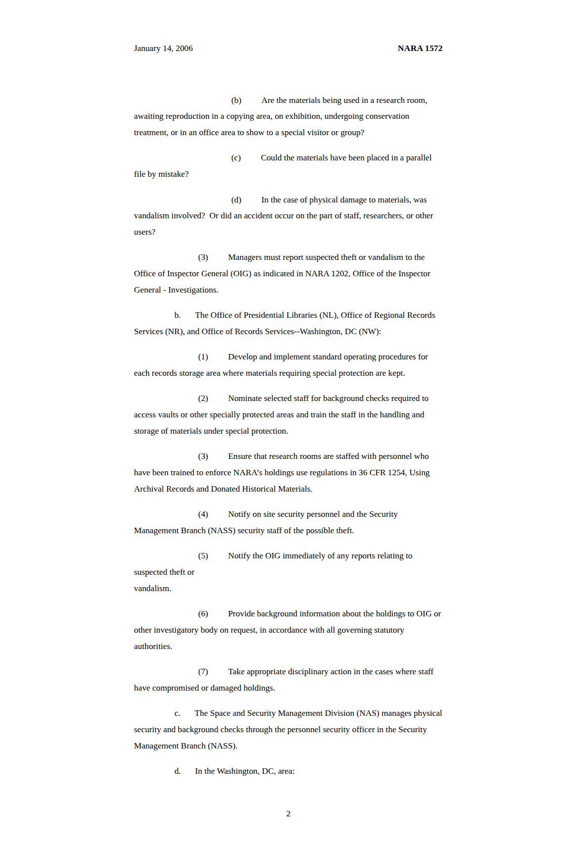January 14, 2006
NARA 1572
(b) Are the materials being used in a research room, awaiting reproduction in a copying area, on exhibition, undergoing conservation treatment, or in an office area to show to a special visitor or group?
(c) Could the materials have been placed in a parallel file by mistake?
(d) In the case of physical damage to materials, was vandalism involved? Or did an accident occur on the part of staff, researchers, or other users?
(3) Managers must report suspected theft or vandalism to the Office of Inspector General (OIG) as indicated in NARA 1202, Office of the Inspector General - Investigations.
b. The Office of Presidential Libraries (NL), Office of Regional Records Services (NR), and Office of Records Services--Washington, DC (NW):
(1) Develop and implement standard operating procedures for each records storage area where materials requiring special protection are kept.
(2) Nominate selected staff for background checks required to access vaults or other specially protected areas and train the staff in the handling and storage of materials under special protection.
(3) Ensure that research rooms are staffed with personnel who have been trained to enforce NARA’s holdings use regulations in 36 CFR 1254, Using Archival Records and Donated Historical Materials.
(4) Notify on site security personnel and the Security Management Branch (NASS) security staff of the possible theft.
(5) Notify the OIG immediately of any reports relating to suspected theft or
vandalism.
(6) Provide background information about the holdings to OIG or other investigatory body on request, in accordance with all governing statutory authorities.
(7) Take appropriate disciplinary action in the cases where staff have compromised or damaged holdings.
c. The Space and Security Management Division (NAS) manages physical security and background checks through the personnel security officer in the Security Management Branch (NASS).
d. In the Washington, DC, area:
2